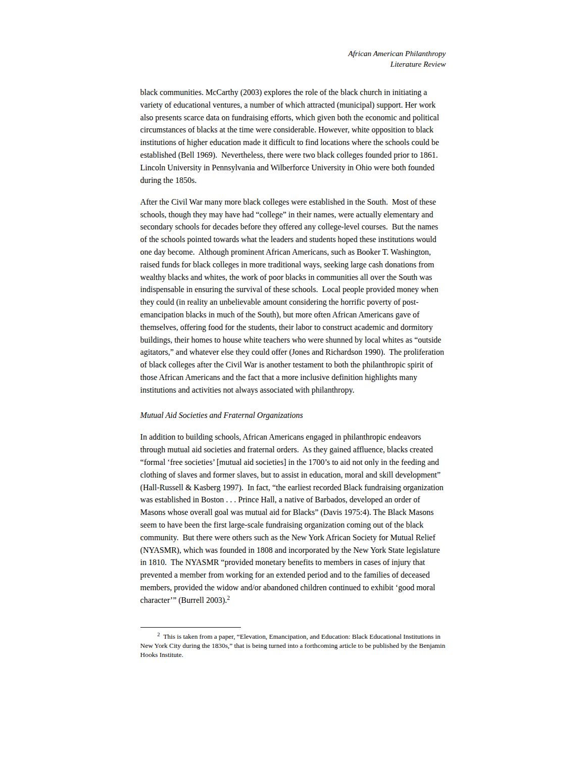African American Philanthropy
Literature Review
black communities. McCarthy (2003) explores the role of the black church in initiating a variety of educational ventures, a number of which attracted (municipal) support. Her work also presents scarce data on fundraising efforts, which given both the economic and political circumstances of blacks at the time were considerable. However, white opposition to black institutions of higher education made it difficult to find locations where the schools could be established (Bell 1969). Nevertheless, there were two black colleges founded prior to 1861. Lincoln University in Pennsylvania and Wilberforce University in Ohio were both founded during the 1850s.
After the Civil War many more black colleges were established in the South. Most of these schools, though they may have had “college” in their names, were actually elementary and secondary schools for decades before they offered any college-level courses. But the names of the schools pointed towards what the leaders and students hoped these institutions would one day become. Although prominent African Americans, such as Booker T. Washington, raised funds for black colleges in more traditional ways, seeking large cash donations from wealthy blacks and whites, the work of poor blacks in communities all over the South was indispensable in ensuring the survival of these schools. Local people provided money when they could (in reality an unbelievable amount considering the horrific poverty of post-emancipation blacks in much of the South), but more often African Americans gave of themselves, offering food for the students, their labor to construct academic and dormitory buildings, their homes to house white teachers who were shunned by local whites as “outside agitators,” and whatever else they could offer (Jones and Richardson 1990). The proliferation of black colleges after the Civil War is another testament to both the philanthropic spirit of those African Americans and the fact that a more inclusive definition highlights many institutions and activities not always associated with philanthropy.
Mutual Aid Societies and Fraternal Organizations
In addition to building schools, African Americans engaged in philanthropic endeavors through mutual aid societies and fraternal orders. As they gained affluence, blacks created “formal ‘free societies’ [mutual aid societies] in the 1700’s to aid not only in the feeding and clothing of slaves and former slaves, but to assist in education, moral and skill development” (Hall-Russell & Kasberg 1997). In fact, “the earliest recorded Black fundraising organization was established in Boston . . . Prince Hall, a native of Barbados, developed an order of Masons whose overall goal was mutual aid for Blacks” (Davis 1975:4). The Black Masons seem to have been the first large-scale fundraising organization coming out of the black community. But there were others such as the New York African Society for Mutual Relief (NYASMR), which was founded in 1808 and incorporated by the New York State legislature in 1810. The NYASMR “provided monetary benefits to members in cases of injury that prevented a member from working for an extended period and to the families of deceased members, provided the widow and/or abandoned children continued to exhibit ‘good moral character’” (Burrell 2003).2
2 This is taken from a paper, “Elevation, Emancipation, and Education: Black Educational Institutions in New York City during the 1830s,” that is being turned into a forthcoming article to be published by the Benjamin Hooks Institute.